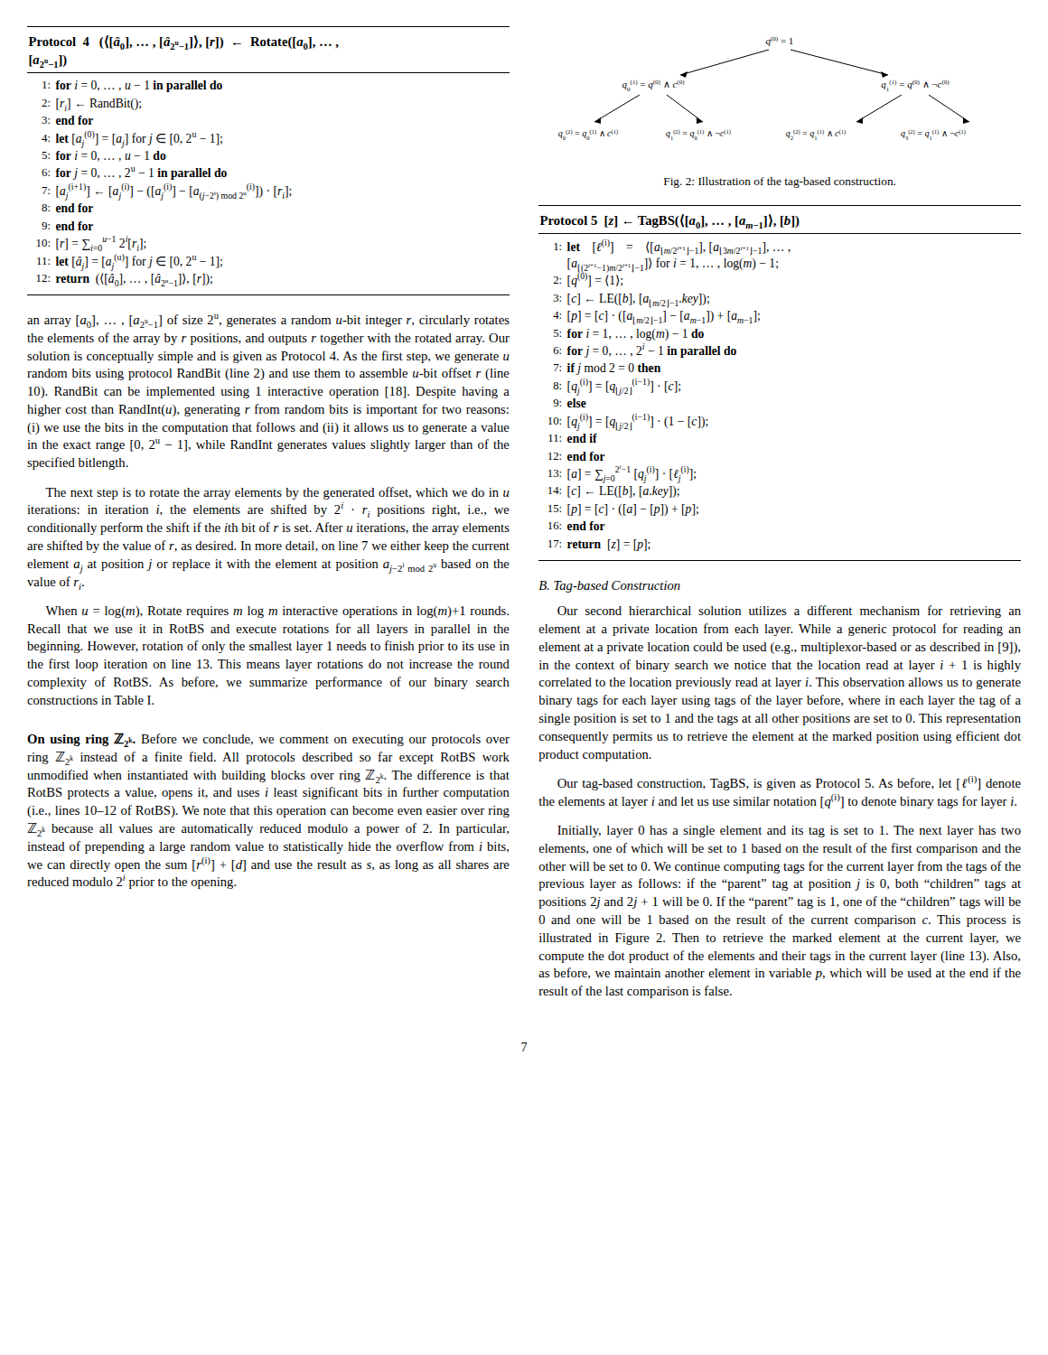Protocol 4 (⟨[â0], … , [â2u−1]⟩, [r]) ← Rotate([a0], … ,
[a2u−1])
for i = 0, … , u − 1 in parallel do
[ri] ← RandBit();
end for
let [aj(0)] = [aj] for j ∈ [0, 2u − 1];
for i = 0, … , u − 1 do
for j = 0, … , 2u − 1 in parallel do
[aj(i+1)] ← [aj(i)] − ([aj(i)] − [a(j−2i) mod 2u(i)]) · [ri];
end for
end for
[r] = ∑i=0u−1 2i[ri];
let [âj] = [aj(u)] for j ∈ [0, 2u − 1];
return (⟨[â0], … , [â2u−1]⟩, [r]);
an array [a0], … , [a2u−1] of size 2u, generates a random u-bit integer r, circularly rotates the elements of the array by r positions, and outputs r together with the rotated array. Our solution is conceptually simple and is given as Protocol 4. As the first step, we generate u random bits using protocol RandBit (line 2) and use them to assemble u-bit offset r (line 10). RandBit can be implemented using 1 interactive operation [18]. Despite having a higher cost than RandInt(u), generating r from random bits is important for two reasons: (i) we use the bits in the computation that follows and (ii) it allows us to generate a value in the exact range [0, 2u − 1], while RandInt generates values slightly larger than of the specified bitlength.
The next step is to rotate the array elements by the generated offset, which we do in u iterations: in iteration i, the elements are shifted by 2i · ri positions right, i.e., we conditionally perform the shift if the ith bit of r is set. After u iterations, the array elements are shifted by the value of r, as desired. In more detail, on line 7 we either keep the current element aj at position j or replace it with the element at position aj−2i mod 2u based on the value of ri.
When u = log(m), Rotate requires m log m interactive operations in log(m)+1 rounds. Recall that we use it in RotBS and execute rotations for all layers in parallel in the beginning. However, rotation of only the smallest layer 1 needs to finish prior to its use in the first loop iteration on line 13. This means layer rotations do not increase the round complexity of RotBS. As before, we summarize performance of our binary search constructions in Table I.
On using ring ℤ2k. Before we conclude, we comment on executing our protocols over ring ℤ2k instead of a finite field. All protocols described so far except RotBS work unmodified when instantiated with building blocks over ring ℤ2k. The difference is that RotBS protects a value, opens it, and uses i least significant bits in further computation (i.e., lines 10–12 of RotBS). We note that this operation can become even easier over ring ℤ2k because all values are automatically reduced modulo a power of 2. In particular, instead of prepending a large random value to statistically hide the overflow from i bits, we can directly open the sum [r(i)] + [d] and use the result as s, as long as all shares are reduced modulo 2i prior to the opening.
q(0) = 1 q0(1) = q(0) ∧ c(0) q1(1) = q(0) ∧ ¬c(0) q0(2) = q0(1) ∧ c(1) q1(2) = q0(1) ∧ ¬c(1) q2(2) = q1(1) ∧ c(1) q3(2) = q1(1) ∧ ¬c(1)
Fig. 2: Illustration of the tag-based construction.
Protocol 5 [z] ← TagBS(⟨[a0], … , [am−1]⟩, [b])
let [ℓ(i)] = ⟨[a⌊m/2i+1⌋−1], [a⌊3m/2i+1⌋−1], … ,
[a⌊(2i+1−1)m/2i+1⌋−1]⟩ for i = 1, … , log(m) − 1;
[q(0)] = ⟨1⟩;
[c] ← LE([b], [a⌊m/2⌋−1.key]);
[p] = [c] · ([a⌊m/2⌋−1] − [am−1]) + [am−1];
for i = 1, … , log(m) − 1 do
for j = 0, … , 2i − 1 in parallel do
if j mod 2 = 0 then
[qj(i)] = [q⌊j/2⌋(i−1)] · [c];
else
[qj(i)] = [q⌊j/2⌋(i−1)] · (1 − [c]);
end if
end for
[a] = ∑j=02i−1 [qj(i)] · [ℓj(i)];
[c] ← LE([b], [a.key]);
[p] = [c] · ([a] − [p]) + [p];
end for
return [z] = [p];
B. Tag-based Construction
Our second hierarchical solution utilizes a different mechanism for retrieving an element at a private location from each layer. While a generic protocol for reading an element at a private location could be used (e.g., multiplexor-based or as described in [9]), in the context of binary search we notice that the location read at layer i + 1 is highly correlated to the location previously read at layer i. This observation allows us to generate binary tags for each layer using tags of the layer before, where in each layer the tag of a single position is set to 1 and the tags at all other positions are set to 0. This representation consequently permits us to retrieve the element at the marked position using efficient dot product computation.
Our tag-based construction, TagBS, is given as Protocol 5. As before, let [ℓ(i)] denote the elements at layer i and let us use similar notation [q(i)] to denote binary tags for layer i.
Initially, layer 0 has a single element and its tag is set to 1. The next layer has two elements, one of which will be set to 1 based on the result of the first comparison and the other will be set to 0. We continue computing tags for the current layer from the tags of the previous layer as follows: if the “parent” tag at position j is 0, both “children” tags at positions 2j and 2j + 1 will be 0. If the “parent” tag is 1, one of the “children” tags will be 0 and one will be 1 based on the result of the current comparison c. This process is illustrated in Figure 2. Then to retrieve the marked element at the current layer, we compute the dot product of the elements and their tags in the current layer (line 13). Also, as before, we maintain another element in variable p, which will be used at the end if the result of the last comparison is false.
7